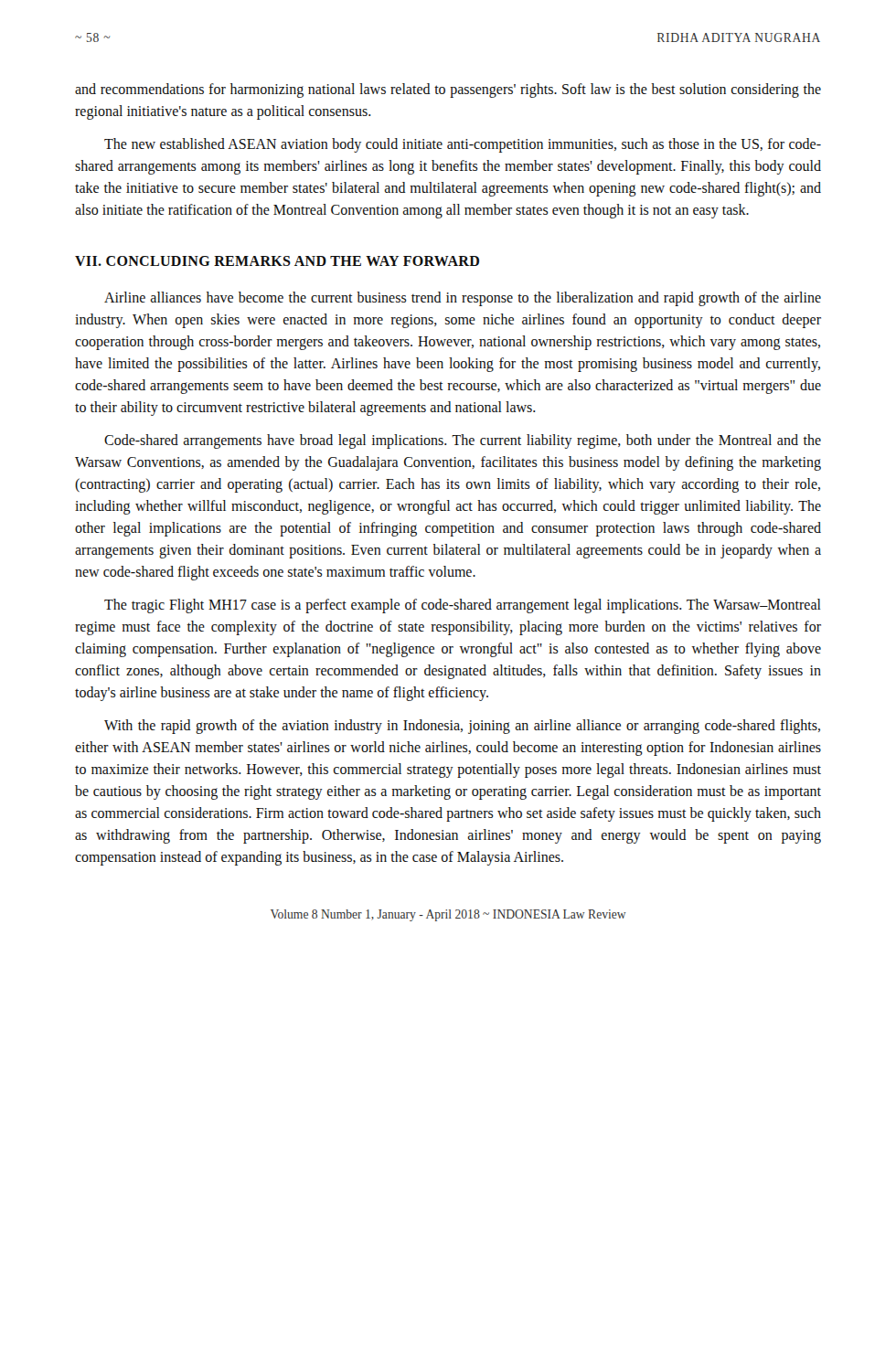~ 58 ~ Ridha Aditya Nugraha
and recommendations for harmonizing national laws related to passengers' rights. Soft law is the best solution considering the regional initiative's nature as a political consensus.
The new established ASEAN aviation body could initiate anti-competition immunities, such as those in the US, for code-shared arrangements among its members' airlines as long it benefits the member states' development. Finally, this body could take the initiative to secure member states' bilateral and multilateral agreements when opening new code-shared flight(s); and also initiate the ratification of the Montreal Convention among all member states even though it is not an easy task.
VII. Concluding Remarks and the Way Forward
Airline alliances have become the current business trend in response to the liberalization and rapid growth of the airline industry. When open skies were enacted in more regions, some niche airlines found an opportunity to conduct deeper cooperation through cross-border mergers and takeovers. However, national ownership restrictions, which vary among states, have limited the possibilities of the latter. Airlines have been looking for the most promising business model and currently, code-shared arrangements seem to have been deemed the best recourse, which are also characterized as "virtual mergers" due to their ability to circumvent restrictive bilateral agreements and national laws.
Code-shared arrangements have broad legal implications. The current liability regime, both under the Montreal and the Warsaw Conventions, as amended by the Guadalajara Convention, facilitates this business model by defining the marketing (contracting) carrier and operating (actual) carrier. Each has its own limits of liability, which vary according to their role, including whether willful misconduct, negligence, or wrongful act has occurred, which could trigger unlimited liability. The other legal implications are the potential of infringing competition and consumer protection laws through code-shared arrangements given their dominant positions. Even current bilateral or multilateral agreements could be in jeopardy when a new code-shared flight exceeds one state's maximum traffic volume.
The tragic Flight MH17 case is a perfect example of code-shared arrangement legal implications. The Warsaw–Montreal regime must face the complexity of the doctrine of state responsibility, placing more burden on the victims' relatives for claiming compensation. Further explanation of "negligence or wrongful act" is also contested as to whether flying above conflict zones, although above certain recommended or designated altitudes, falls within that definition. Safety issues in today's airline business are at stake under the name of flight efficiency.
With the rapid growth of the aviation industry in Indonesia, joining an airline alliance or arranging code-shared flights, either with ASEAN member states' airlines or world niche airlines, could become an interesting option for Indonesian airlines to maximize their networks. However, this commercial strategy potentially poses more legal threats. Indonesian airlines must be cautious by choosing the right strategy either as a marketing or operating carrier. Legal consideration must be as important as commercial considerations. Firm action toward code-shared partners who set aside safety issues must be quickly taken, such as withdrawing from the partnership. Otherwise, Indonesian airlines' money and energy would be spent on paying compensation instead of expanding its business, as in the case of Malaysia Airlines.
Volume 8 Number 1, January - April 2018 ~ INDONESIA Law Review